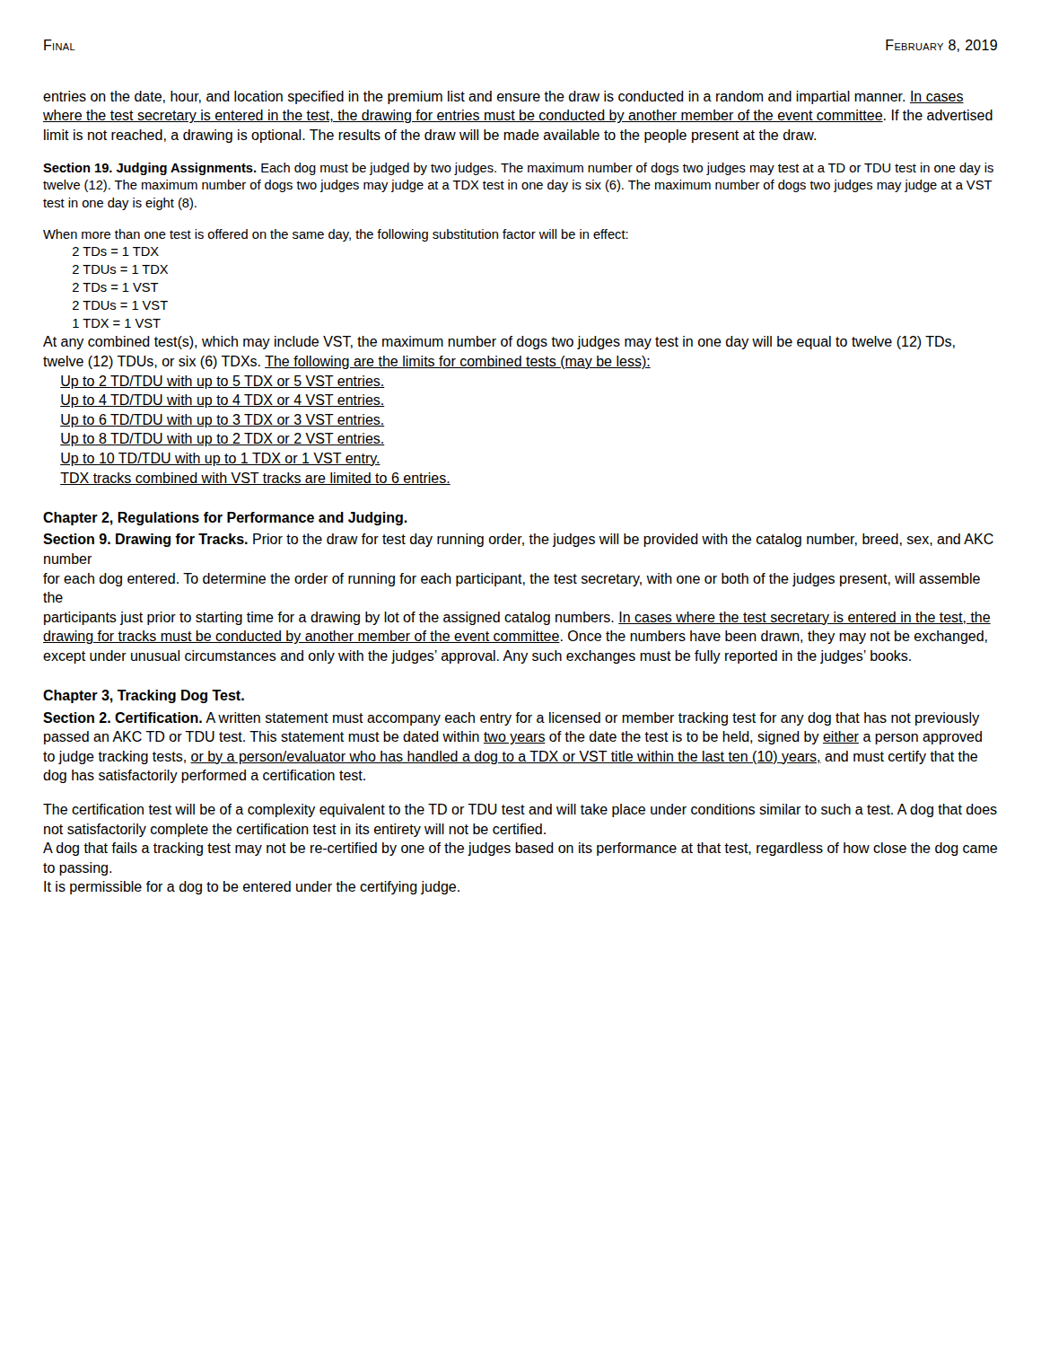Final February 8, 2019
entries on the date, hour, and location specified in the premium list and ensure the draw is conducted in a random and impartial manner. In cases where the test secretary is entered in the test, the drawing for entries must be conducted by another member of the event committee. If the advertised limit is not reached, a drawing is optional. The results of the draw will be made available to the people present at the draw.
Section 19. Judging Assignments. Each dog must be judged by two judges. The maximum number of dogs two judges may test at a TD or TDU test in one day is twelve (12). The maximum number of dogs two judges may judge at a TDX test in one day is six (6). The maximum number of dogs two judges may judge at a VST test in one day is eight (8).
When more than one test is offered on the same day, the following substitution factor will be in effect:
2 TDs = 1 TDX
2 TDUs = 1 TDX
2 TDs = 1 VST
2 TDUs = 1 VST
1 TDX = 1 VST
At any combined test(s), which may include VST, the maximum number of dogs two judges may test in one day will be equal to twelve (12) TDs, twelve (12) TDUs, or six (6) TDXs. The following are the limits for combined tests (may be less):
Up to 2 TD/TDU with up to 5 TDX or 5 VST entries.
Up to 4 TD/TDU with up to 4 TDX or 4 VST entries.
Up to 6 TD/TDU with up to 3 TDX or 3 VST entries.
Up to 8 TD/TDU with up to 2 TDX or 2 VST entries.
Up to 10 TD/TDU with up to 1 TDX or 1 VST entry.
TDX tracks combined with VST tracks are limited to 6 entries.
Chapter 2, Regulations for Performance and Judging.
Section 9. Drawing for Tracks. Prior to the draw for test day running order, the judges will be provided with the catalog number, breed, sex, and AKC number
for each dog entered. To determine the order of running for each participant, the test secretary, with one or both of the judges present, will assemble the
participants just prior to starting time for a drawing by lot of the assigned catalog numbers. In cases where the test secretary is entered in the test, the drawing for tracks must be conducted by another member of the event committee. Once the numbers have been drawn, they may not be exchanged, except under unusual circumstances and only with the judges’ approval. Any such exchanges must be fully reported in the judges’ books.
Chapter 3, Tracking Dog Test.
Section 2. Certification. A written statement must accompany each entry for a licensed or member tracking test for any dog that has not previously passed an AKC TD or TDU test. This statement must be dated within two years of the date the test is to be held, signed by either a person approved to judge tracking tests, or by a person/evaluator who has handled a dog to a TDX or VST title within the last ten (10) years, and must certify that the dog has satisfactorily performed a certification test.
The certification test will be of a complexity equivalent to the TD or TDU test and will take place under conditions similar to such a test. A dog that does not satisfactorily complete the certification test in its entirety will not be certified.
A dog that fails a tracking test may not be re-certified by one of the judges based on its performance at that test, regardless of how close the dog came to passing.
It is permissible for a dog to be entered under the certifying judge.